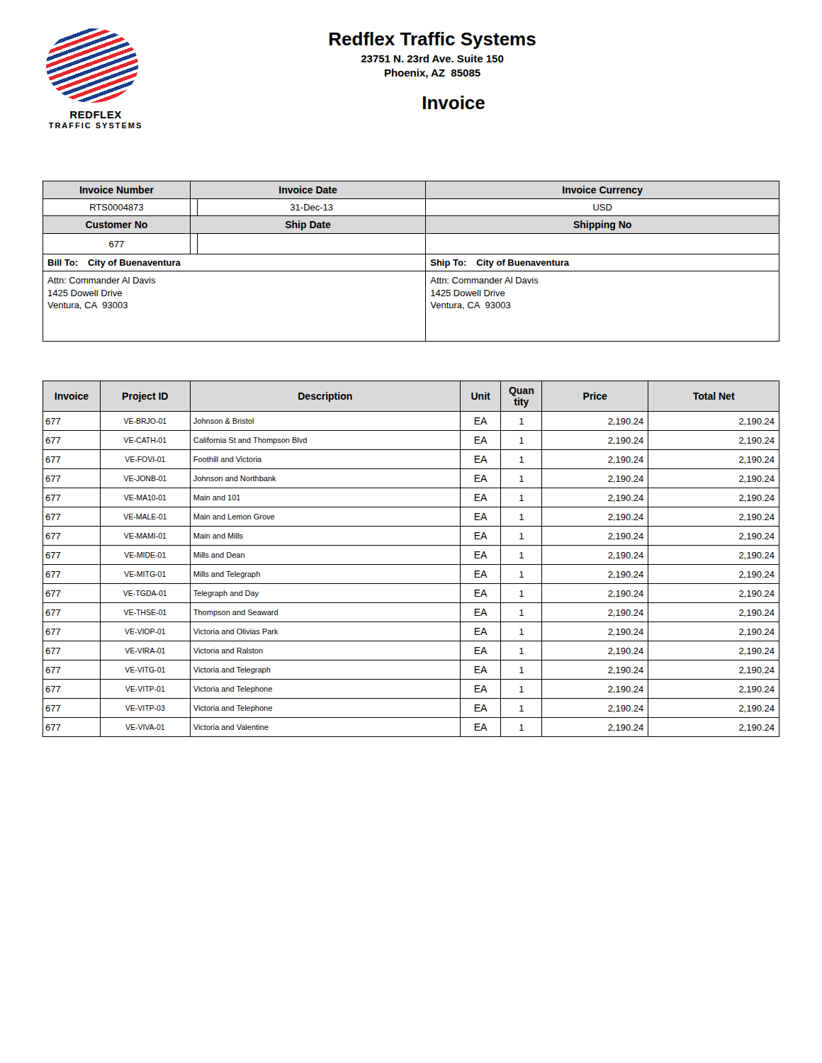REDFLEX
TRAFFIC SYSTEMS
Redflex Traffic Systems
23751 N. 23rd Ave. Suite 150
Phoenix, AZ 85085
Invoice
| Invoice Number | Invoice Date | Invoice Currency |
| --- | --- | --- |
| RTS0004873 | | 31-Dec-13 | USD |
| Customer No | Ship Date | Shipping No |
| 677 | | | |
| Bill To: City of Buenaventura | Ship To: City of Buenaventura |
| Attn: Commander Al Davis 1425 Dowell Drive Ventura, CA 93003 | Attn: Commander Al Davis 1425 Dowell Drive Ventura, CA 93003 |
| Invoice | Project ID | Description | Unit | Quan tity | Price | Total Net |
| --- | --- | --- | --- | --- | --- | --- |
| 677 | VE-BRJO-01 | Johnson & Bristol | EA | 1 | 2,190.24 | 2,190.24 |
| 677 | VE-CATH-01 | California St and Thompson Blvd | EA | 1 | 2,190.24 | 2,190.24 |
| 677 | VE-FOVI-01 | Foothill and Victoria | EA | 1 | 2,190.24 | 2,190.24 |
| 677 | VE-JONB-01 | Johnson and Northbank | EA | 1 | 2,190.24 | 2,190.24 |
| 677 | VE-MA10-01 | Main and 101 | EA | 1 | 2,190.24 | 2,190.24 |
| 677 | VE-MALE-01 | Main and Lemon Grove | EA | 1 | 2,190.24 | 2,190.24 |
| 677 | VE-MAMI-01 | Main and Mills | EA | 1 | 2,190.24 | 2,190.24 |
| 677 | VE-MIDE-01 | Mills and Dean | EA | 1 | 2,190.24 | 2,190.24 |
| 677 | VE-MITG-01 | Mills and Telegraph | EA | 1 | 2,190.24 | 2,190.24 |
| 677 | VE-TGDA-01 | Telegraph and Day | EA | 1 | 2,190.24 | 2,190.24 |
| 677 | VE-THSE-01 | Thompson and Seaward | EA | 1 | 2,190.24 | 2,190.24 |
| 677 | VE-VIOP-01 | Victoria and Olivias Park | EA | 1 | 2,190.24 | 2,190.24 |
| 677 | VE-VIRA-01 | Victoria and Ralston | EA | 1 | 2,190.24 | 2,190.24 |
| 677 | VE-VITG-01 | Victoria and Telegraph | EA | 1 | 2,190.24 | 2,190.24 |
| 677 | VE-VITP-01 | Victoria and Telephone | EA | 1 | 2,190.24 | 2,190.24 |
| 677 | VE-VITP-03 | Victoria and Telephone | EA | 1 | 2,190.24 | 2,190.24 |
| 677 | VE-VIVA-01 | Victoria and Valentine | EA | 1 | 2,190.24 | 2,190.24 |